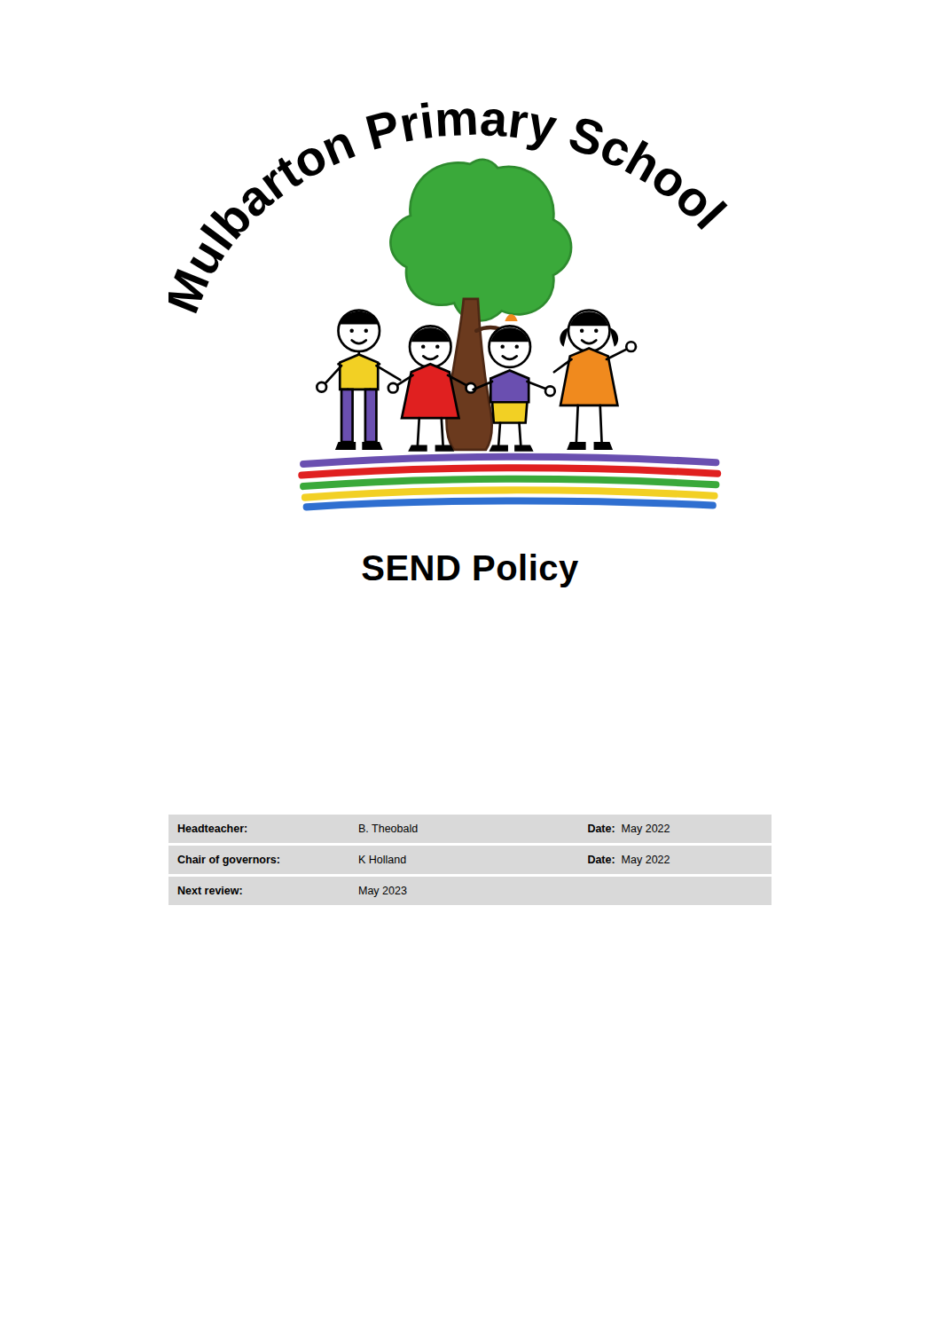Mulbarton Primary School
SEND Policy
| Headteacher: | B. Theobald | Date: May 2022 |
| Chair of governors: | K Holland | Date: May 2022 |
| Next review: | May 2023 | |